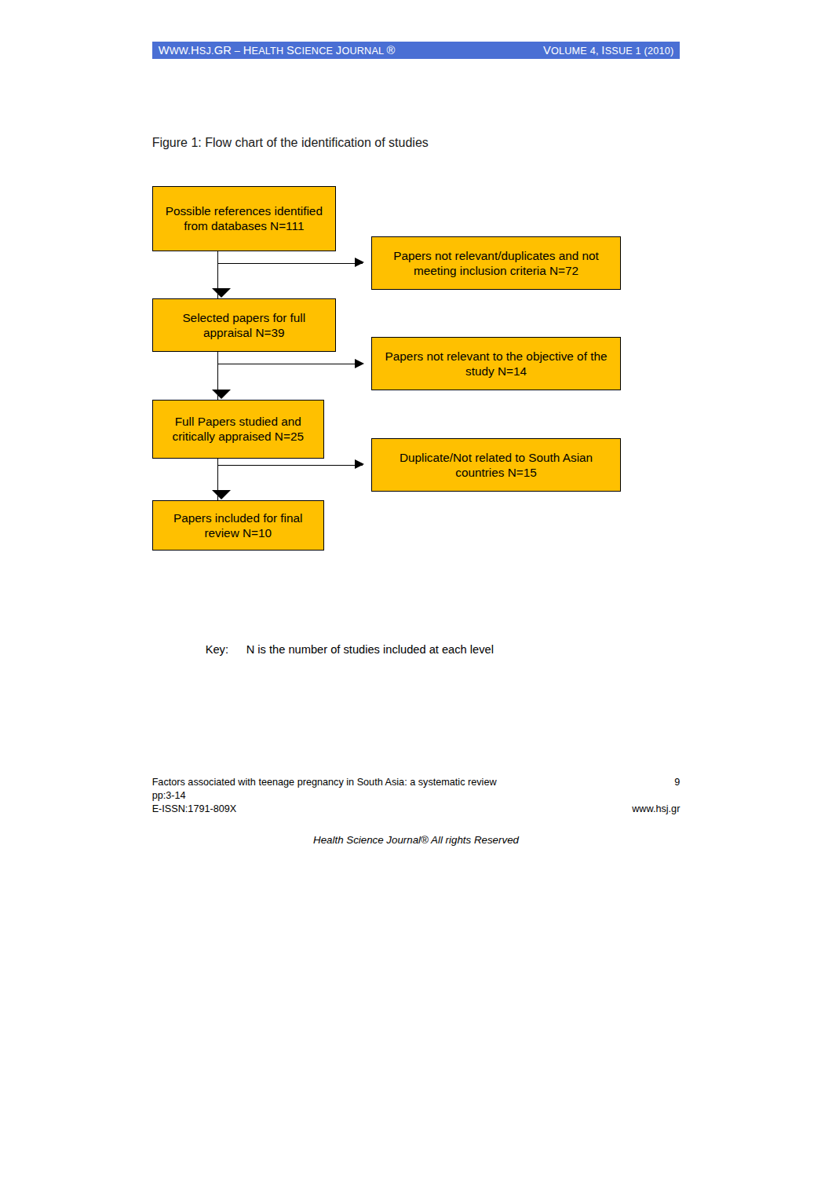WWW.HSJ.GR – HEALTH SCIENCE JOURNAL ®
VOLUME 4, ISSUE 1 (2010)
Figure 1: Flow chart of the identification of studies
Possible references identified from databases N=111
Selected papers for full appraisal N=39
Full Papers studied and critically appraised N=25
Papers included for final review N=10
Papers not relevant/duplicates and not meeting inclusion criteria N=72
Papers not relevant to the objective of the study N=14
Duplicate/Not related to South Asian countries N=15
Key: N is the number of studies included at each level
Factors associated with teenage pregnancy in South Asia: a systematic review
pp:3-14
E-ISSN:1791-809X
9
www.hsj.gr
Health Science Journal® All rights Reserved